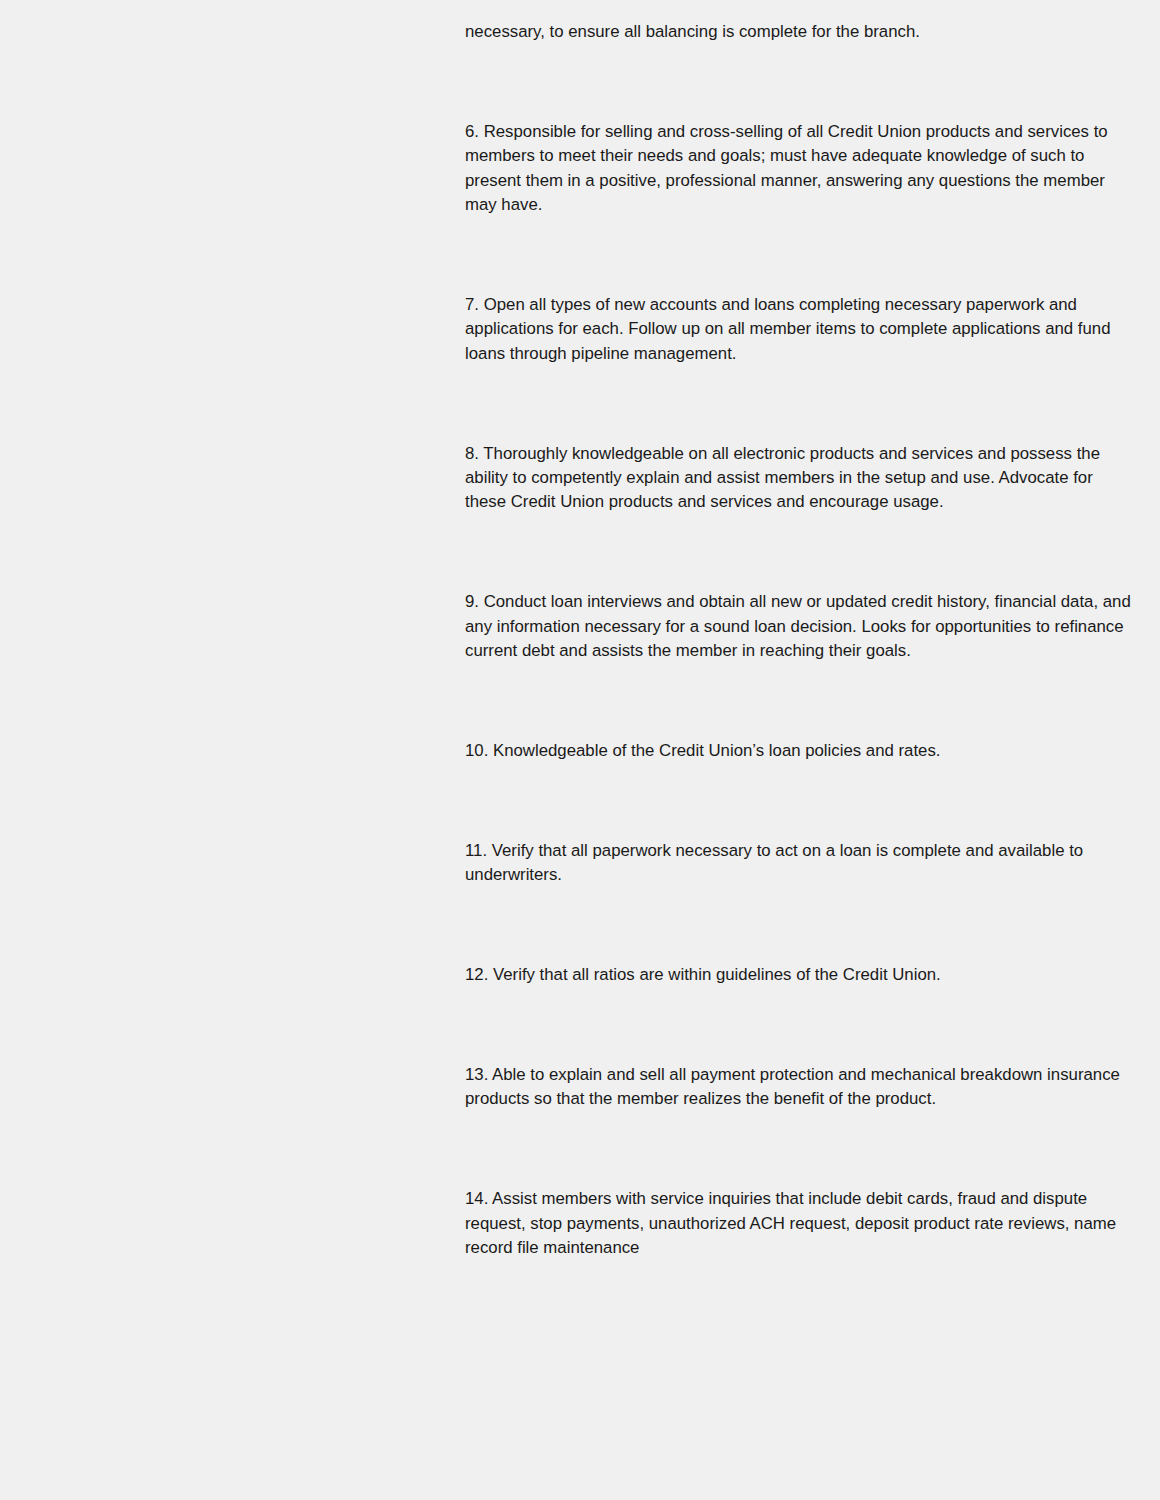necessary, to ensure all balancing is complete for the branch.
6. Responsible for selling and cross-selling of all Credit Union products and services to members to meet their needs and goals; must have adequate knowledge of such to present them in a positive, professional manner, answering any questions the member may have.
7. Open all types of new accounts and loans completing necessary paperwork and applications for each. Follow up on all member items to complete applications and fund loans through pipeline management.
8. Thoroughly knowledgeable on all electronic products and services and possess the ability to competently explain and assist members in the setup and use. Advocate for these Credit Union products and services and encourage usage.
9. Conduct loan interviews and obtain all new or updated credit history, financial data, and any information necessary for a sound loan decision. Looks for opportunities to refinance current debt and assists the member in reaching their goals.
10. Knowledgeable of the Credit Union’s loan policies and rates.
11. Verify that all paperwork necessary to act on a loan is complete and available to underwriters.
12. Verify that all ratios are within guidelines of the Credit Union.
13. Able to explain and sell all payment protection and mechanical breakdown insurance products so that the member realizes the benefit of the product.
14. Assist members with service inquiries that include debit cards, fraud and dispute request, stop payments, unauthorized ACH request, deposit product rate reviews, name record file maintenance